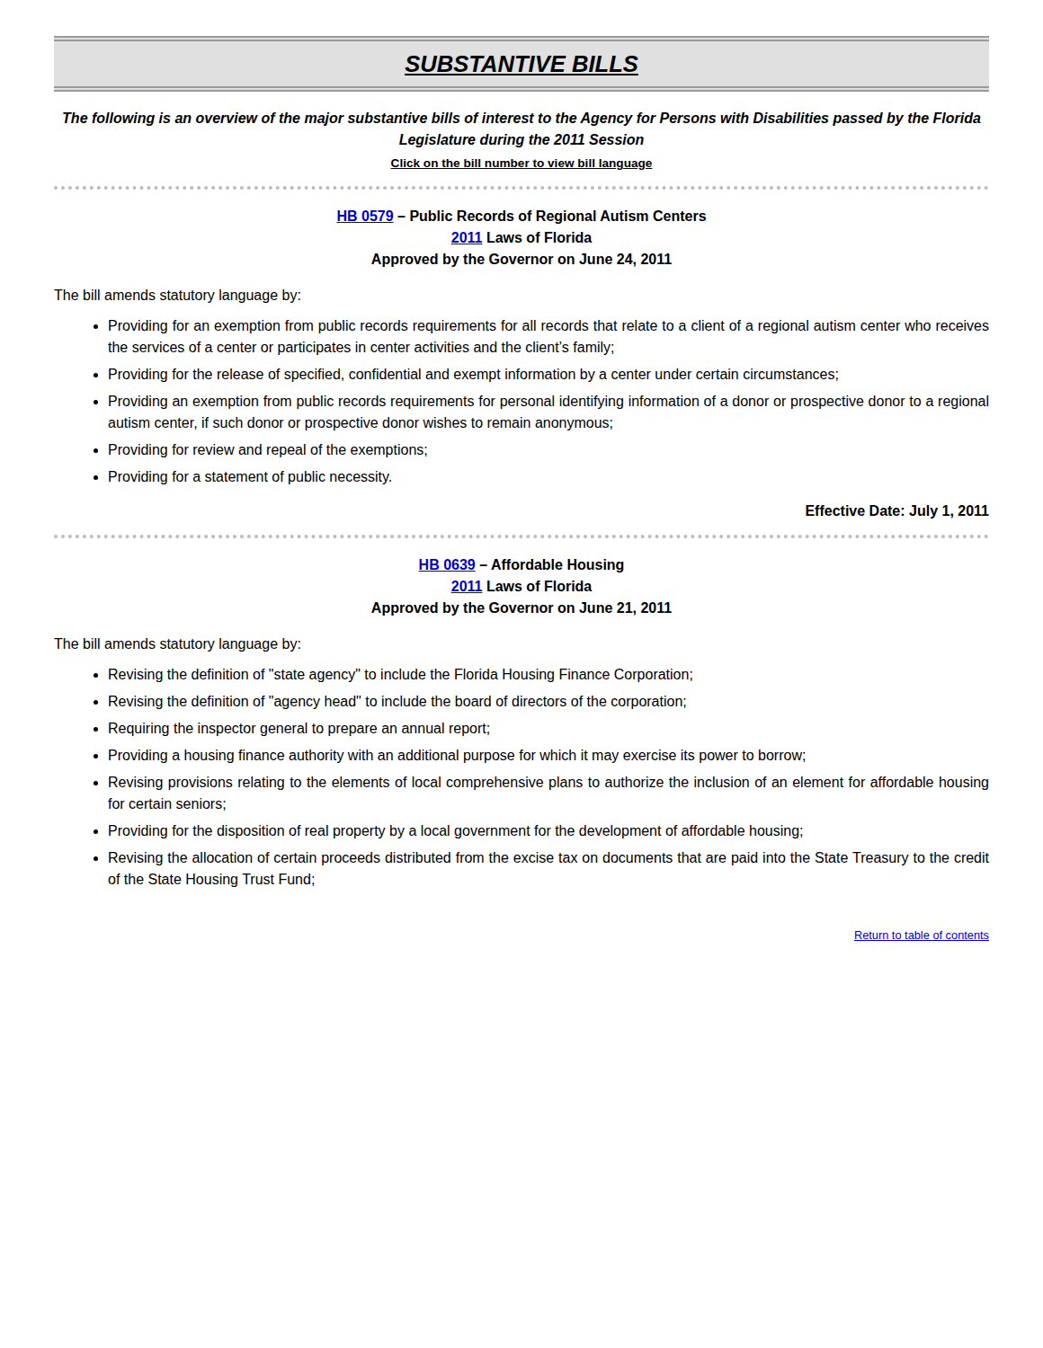SUBSTANTIVE BILLS
The following is an overview of the major substantive bills of interest to the Agency for Persons with Disabilities passed by the Florida Legislature during the 2011 Session
Click on the bill number to view bill language
HB 0579 – Public Records of Regional Autism Centers 2011 Laws of Florida Approved by the Governor on June 24, 2011
The bill amends statutory language by:
Providing for an exemption from public records requirements for all records that relate to a client of a regional autism center who receives the services of a center or participates in center activities and the client’s family;
Providing for the release of specified, confidential and exempt information by a center under certain circumstances;
Providing an exemption from public records requirements for personal identifying information of a donor or prospective donor to a regional autism center, if such donor or prospective donor wishes to remain anonymous;
Providing for review and repeal of the exemptions;
Providing for a statement of public necessity.
Effective Date: July 1, 2011
HB 0639 – Affordable Housing 2011 Laws of Florida Approved by the Governor on June 21, 2011
The bill amends statutory language by:
Revising the definition of "state agency" to include the Florida Housing Finance Corporation;
Revising the definition of "agency head" to include the board of directors of the corporation;
Requiring the inspector general to prepare an annual report;
Providing a housing finance authority with an additional purpose for which it may exercise its power to borrow;
Revising provisions relating to the elements of local comprehensive plans to authorize the inclusion of an element for affordable housing for certain seniors;
Providing for the disposition of real property by a local government for the development of affordable housing;
Revising the allocation of certain proceeds distributed from the excise tax on documents that are paid into the State Treasury to the credit of the State Housing Trust Fund;
Return to table of contents